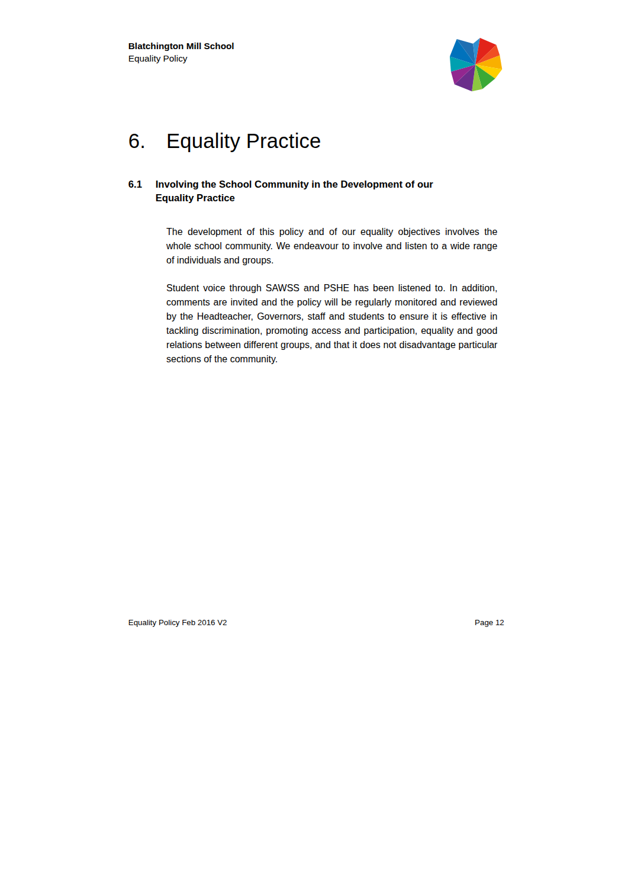Blatchington Mill School
Equality Policy
6. Equality Practice
6.1 Involving the School Community in the Development of our Equality Practice
The development of this policy and of our equality objectives involves the whole school community. We endeavour to involve and listen to a wide range of individuals and groups.
Student voice through SAWSS and PSHE has been listened to. In addition, comments are invited and the policy will be regularly monitored and reviewed by the Headteacher, Governors, staff and students to ensure it is effective in tackling discrimination, promoting access and participation, equality and good relations between different groups, and that it does not disadvantage particular sections of the community.
Equality Policy Feb 2016 V2 Page 12